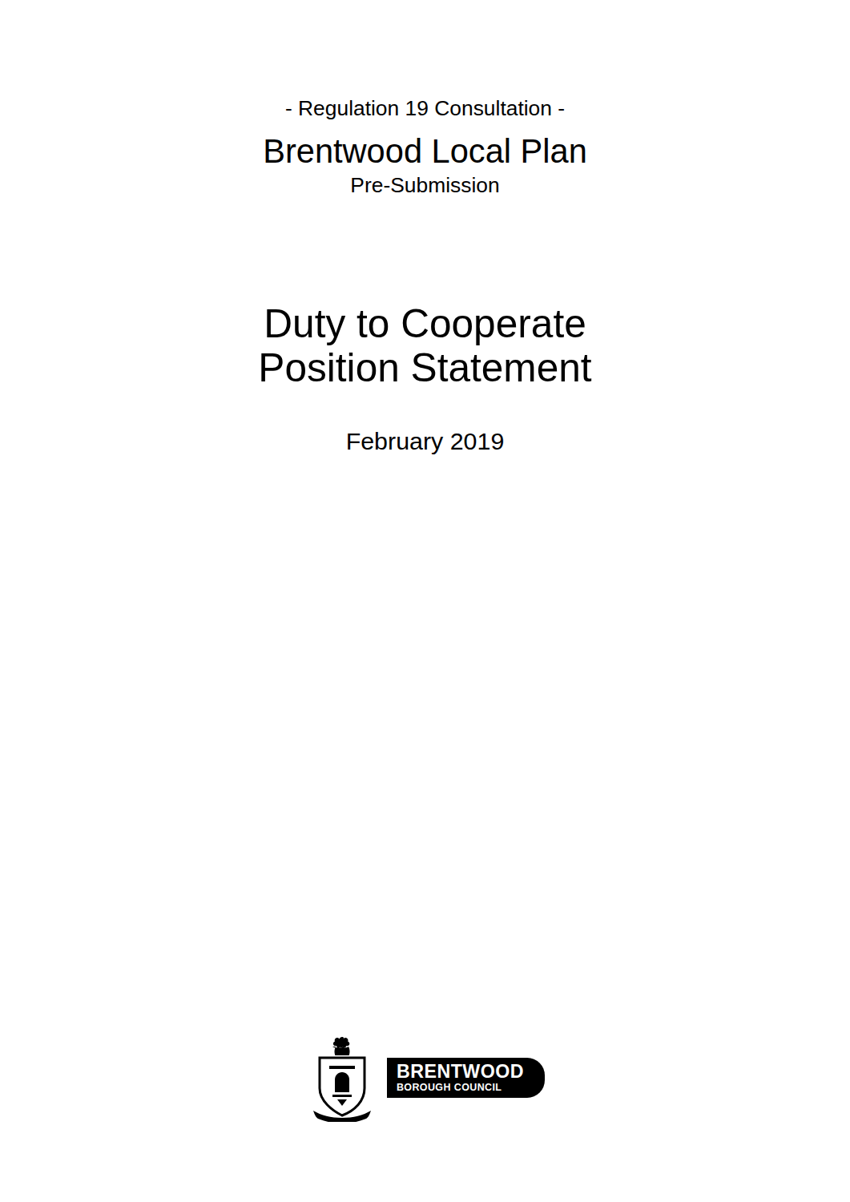- Regulation 19 Consultation -
Brentwood Local Plan
Pre-Submission
Duty to Cooperate
Position Statement
February 2019
BRENTWOOD BOROUGH COUNCIL